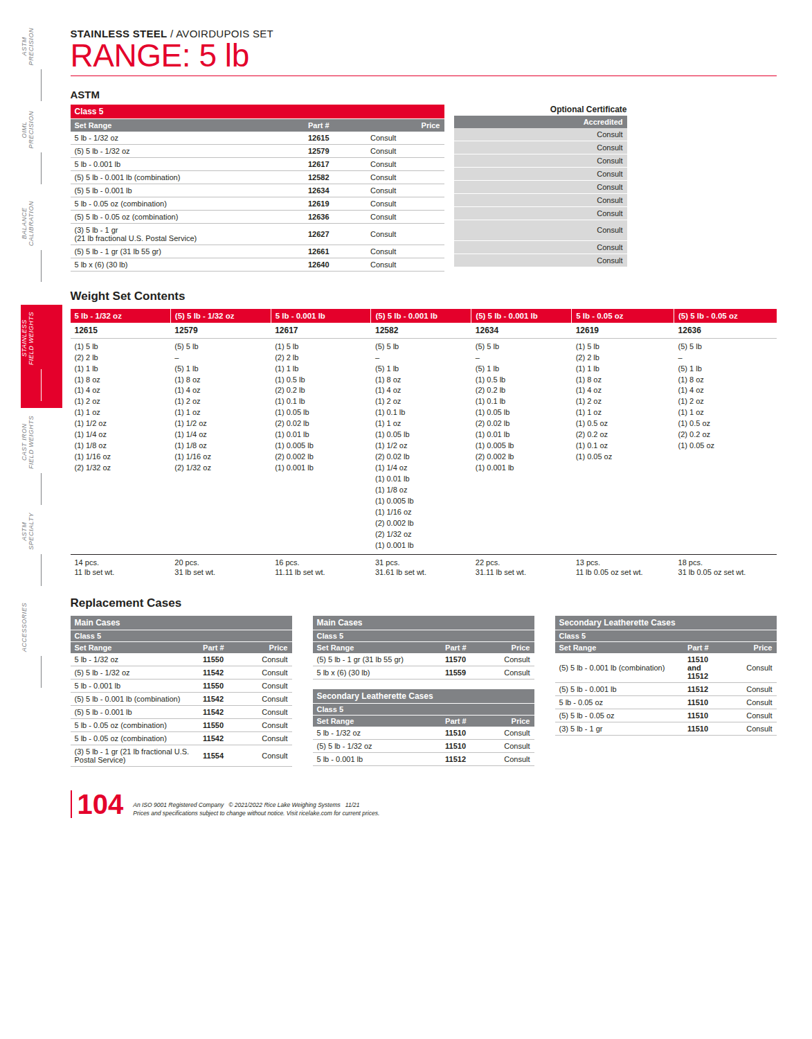ASTM
Precision
OIML
Precision
Balance
Calibration
Stainless
Field Weights
Cast Iron
Field Weights
ASTM
Specialty
Accessories
STAINLESS STEEL / AVOIRDUPOIS SET
RANGE: 5 lb
ASTM
| Class 5 |
| --- |
| Set Range | Part # | Price |
| 5 lb - 1/32 oz | 12615 | Consult |
| (5) 5 lb - 1/32 oz | 12579 | Consult |
| 5 lb - 0.001 lb | 12617 | Consult |
| (5) 5 lb - 0.001 lb (combination) | 12582 | Consult |
| (5) 5 lb - 0.001 lb | 12634 | Consult |
| 5 lb - 0.05 oz (combination) | 12619 | Consult |
| (5) 5 lb - 0.05 oz (combination) | 12636 | Consult |
| (3) 5 lb - 1 gr (21 lb fractional U.S. Postal Service) | 12627 | Consult |
| (5) 5 lb - 1 gr (31 lb 55 gr) | 12661 | Consult |
| 5 lb x (6) (30 lb) | 12640 | Consult |
Optional Certificate
| Accredited |
| --- |
| Consult |
| Consult |
| Consult |
| Consult |
| Consult |
| Consult |
| Consult |
| Consult |
| Consult |
| Consult |
Weight Set Contents
| 5 lb - 1/32 oz | (5) 5 lb - 1/32 oz | 5 lb - 0.001 lb | (5) 5 lb - 0.001 lb | (5) 5 lb - 0.001 lb | 5 lb - 0.05 oz | (5) 5 lb - 0.05 oz |
| --- | --- | --- | --- | --- | --- | --- |
| 12615 | 12579 | 12617 | 12582 | 12634 | 12619 | 12636 |
| (1) 5 lb (2) 2 lb (1) 1 lb (1) 8 oz (1) 4 oz (1) 2 oz (1) 1 oz (1) 1/2 oz (1) 1/4 oz (1) 1/8 oz (1) 1/16 oz (2) 1/32 oz | (5) 5 lb – (5) 1 lb (1) 8 oz (1) 4 oz (1) 2 oz (1) 1 oz (1) 1/2 oz (1) 1/4 oz (1) 1/8 oz (1) 1/16 oz (2) 1/32 oz | (1) 5 lb (2) 2 lb (1) 1 lb (1) 0.5 lb (2) 0.2 lb (1) 0.1 lb (1) 0.05 lb (2) 0.02 lb (1) 0.01 lb (1) 0.005 lb (2) 0.002 lb (1) 0.001 lb | (5) 5 lb – (5) 1 lb (1) 8 oz (1) 4 oz (1) 2 oz (1) 0.1 lb (1) 1 oz (1) 0.05 lb (1) 1/2 oz (2) 0.02 lb (1) 1/4 oz (1) 0.01 lb (1) 1/8 oz (1) 0.005 lb (1) 1/16 oz (2) 0.002 lb (2) 1/32 oz (1) 0.001 lb | (5) 5 lb – (5) 1 lb (1) 0.5 lb (2) 0.2 lb (1) 0.1 lb (1) 0.05 lb (2) 0.02 lb (1) 0.01 lb (1) 0.005 lb (2) 0.002 lb (1) 0.001 lb | (1) 5 lb (2) 2 lb (1) 1 lb (1) 8 oz (1) 4 oz (1) 2 oz (1) 1 oz (1) 0.5 oz (2) 0.2 oz (1) 0.1 oz (1) 0.05 oz | (5) 5 lb – (5) 1 lb (1) 8 oz (1) 4 oz (1) 2 oz (1) 1 oz (1) 0.5 oz (2) 0.2 oz (1) 0.05 oz |
| 14 pcs. 11 lb set wt. | 20 pcs. 31 lb set wt. | 16 pcs. 11.11 lb set wt. | 31 pcs. 31.61 lb set wt. | 22 pcs. 31.11 lb set wt. | 13 pcs. 11 lb 0.05 oz set wt. | 18 pcs. 31 lb 0.05 oz set wt. |
Replacement Cases
| Main Cases |
| --- |
| Class 5 |
| Set Range | Part # | Price |
| 5 lb - 1/32 oz | 11550 | Consult |
| (5) 5 lb - 1/32 oz | 11542 | Consult |
| 5 lb - 0.001 lb | 11550 | Consult |
| (5) 5 lb - 0.001 lb (combination) | 11542 | Consult |
| (5) 5 lb - 0.001 lb | 11542 | Consult |
| 5 lb - 0.05 oz (combination) | 11550 | Consult |
| 5 lb - 0.05 oz (combination) | 11542 | Consult |
| (3) 5 lb - 1 gr (21 lb fractional U.S. Postal Service) | 11554 | Consult |
| Main Cases |
| --- |
| Class 5 |
| Set Range | Part # | Price |
| (5) 5 lb - 1 gr (31 lb 55 gr) | 11570 | Consult |
| 5 lb x (6) (30 lb) | 11559 | Consult |
| Secondary Leatherette Cases |
| --- |
| Class 5 |
| Set Range | Part # | Price |
| 5 lb - 1/32 oz | 11510 | Consult |
| (5) 5 lb - 1/32 oz | 11510 | Consult |
| 5 lb - 0.001 lb | 11512 | Consult |
| Secondary Leatherette Cases |
| --- |
| Class 5 |
| Set Range | Part # | Price |
| (5) 5 lb - 0.001 lb (combination) | 11510 and 11512 | Consult |
| (5) 5 lb - 0.001 lb | 11512 | Consult |
| 5 lb - 0.05 oz | 11510 | Consult |
| (5) 5 lb - 0.05 oz | 11510 | Consult |
| (3) 5 lb - 1 gr | 11510 | Consult |
104
An ISO 9001 Registered Company © 2021/2022 Rice Lake Weighing Systems 11/21
Prices and specifications subject to change without notice. Visit ricelake.com for current prices.